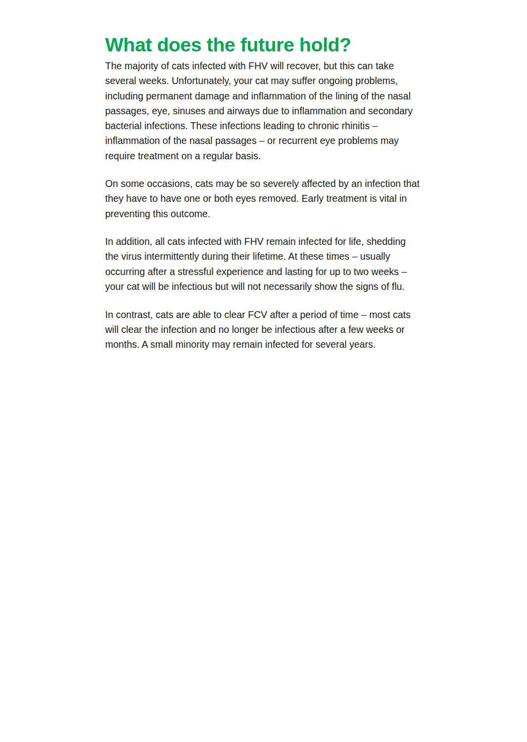What does the future hold?
The majority of cats infected with FHV will recover, but this can take several weeks. Unfortunately, your cat may suffer ongoing problems, including permanent damage and inflammation of the lining of the nasal passages, eye, sinuses and airways due to inflammation and secondary bacterial infections. These infections leading to chronic rhinitis – inflammation of the nasal passages – or recurrent eye problems may require treatment on a regular basis.
On some occasions, cats may be so severely affected by an infection that they have to have one or both eyes removed. Early treatment is vital in preventing this outcome.
In addition, all cats infected with FHV remain infected for life, shedding the virus intermittently during their lifetime. At these times – usually occurring after a stressful experience and lasting for up to two weeks – your cat will be infectious but will not necessarily show the signs of flu.
In contrast, cats are able to clear FCV after a period of time – most cats will clear the infection and no longer be infectious after a few weeks or months. A small minority may remain infected for several years.